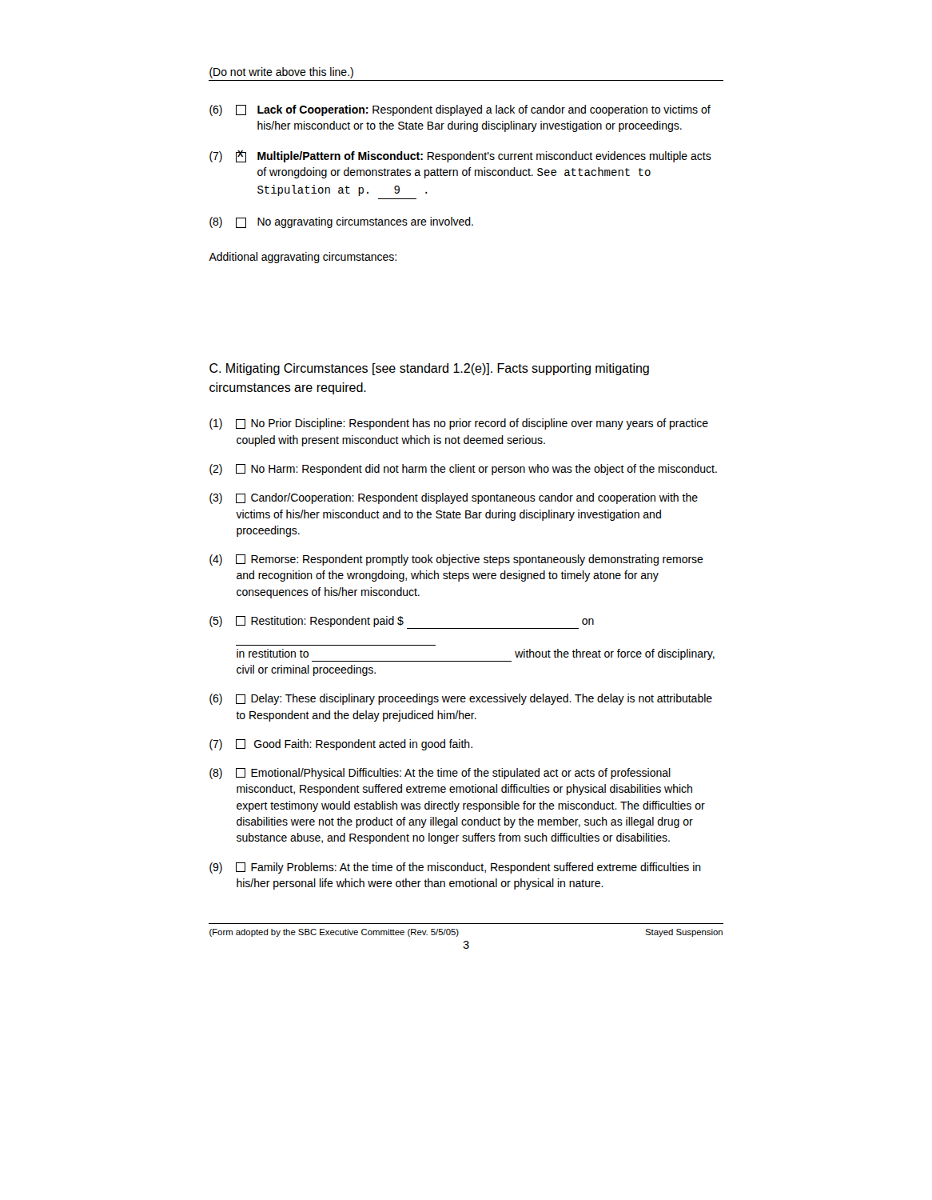(Do not write above this line.)
(6)
Lack of Cooperation: Respondent displayed a lack of candor and cooperation to victims of his/her misconduct or to the State Bar during disciplinary investigation or proceedings.
(7)
Multiple/Pattern of Misconduct: Respondent's current misconduct evidences multiple acts of wrongdoing or demonstrates a pattern of misconduct. See attachment to Stipulation at p. 9 .
(8)
No aggravating circumstances are involved.
Additional aggravating circumstances:
C. Mitigating Circumstances [see standard 1.2(e)]. Facts supporting mitigating circumstances are required.
(1)
No Prior Discipline: Respondent has no prior record of discipline over many years of practice coupled with present misconduct which is not deemed serious.
(2)
No Harm: Respondent did not harm the client or person who was the object of the misconduct.
(3)
Candor/Cooperation: Respondent displayed spontaneous candor and cooperation with the victims of his/her misconduct and to the State Bar during disciplinary investigation and proceedings.
(4)
Remorse: Respondent promptly took objective steps spontaneously demonstrating remorse and recognition of the wrongdoing, which steps were designed to timely atone for any consequences of his/her misconduct.
(5)
Restitution: Respondent paid $ on
in restitution to without the threat or force of disciplinary, civil or criminal proceedings.
(6)
Delay: These disciplinary proceedings were excessively delayed. The delay is not attributable to Respondent and the delay prejudiced him/her.
(7)
Good Faith: Respondent acted in good faith.
(8)
Emotional/Physical Difficulties: At the time of the stipulated act or acts of professional misconduct, Respondent suffered extreme emotional difficulties or physical disabilities which expert testimony would establish was directly responsible for the misconduct. The difficulties or disabilities were not the product of any illegal conduct by the member, such as illegal drug or substance abuse, and Respondent no longer suffers from such difficulties or disabilities.
(9)
Family Problems: At the time of the misconduct, Respondent suffered extreme difficulties in his/her personal life which were other than emotional or physical in nature.
(Form adopted by the SBC Executive Committee (Rev. 5/5/05)
Stayed Suspension
3